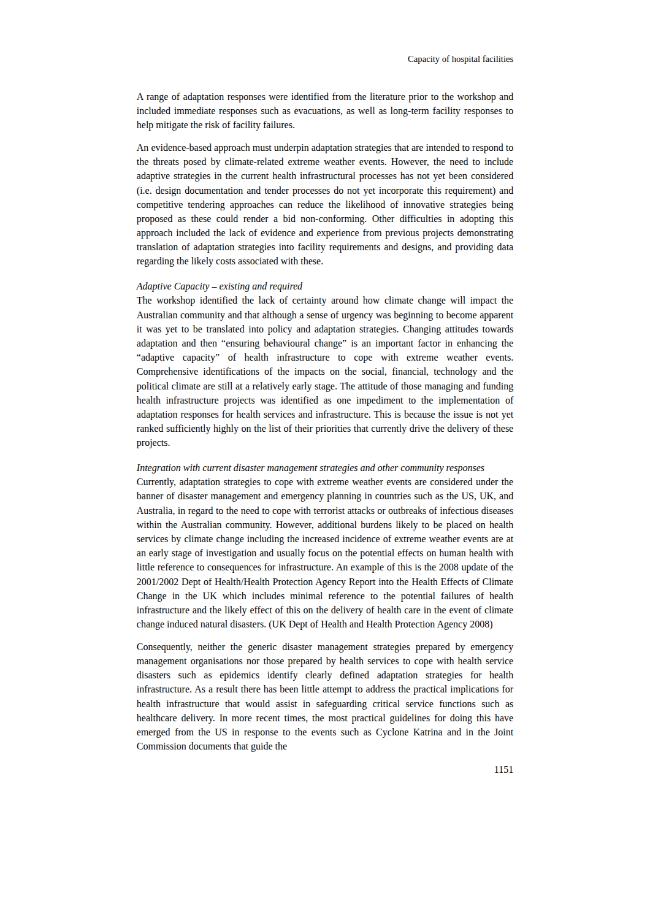Capacity of hospital facilities
A range of adaptation responses were identified from the literature prior to the workshop and included immediate responses such as evacuations, as well as long-term facility responses to help mitigate the risk of facility failures.
An evidence-based approach must underpin adaptation strategies that are intended to respond to the threats posed by climate-related extreme weather events. However, the need to include adaptive strategies in the current health infrastructural processes has not yet been considered (i.e. design documentation and tender processes do not yet incorporate this requirement) and competitive tendering approaches can reduce the likelihood of innovative strategies being proposed as these could render a bid non-conforming. Other difficulties in adopting this approach included the lack of evidence and experience from previous projects demonstrating translation of adaptation strategies into facility requirements and designs, and providing data regarding the likely costs associated with these.
Adaptive Capacity – existing and required
The workshop identified the lack of certainty around how climate change will impact the Australian community and that although a sense of urgency was beginning to become apparent it was yet to be translated into policy and adaptation strategies. Changing attitudes towards adaptation and then “ensuring behavioural change” is an important factor in enhancing the “adaptive capacity” of health infrastructure to cope with extreme weather events. Comprehensive identifications of the impacts on the social, financial, technology and the political climate are still at a relatively early stage. The attitude of those managing and funding health infrastructure projects was identified as one impediment to the implementation of adaptation responses for health services and infrastructure. This is because the issue is not yet ranked sufficiently highly on the list of their priorities that currently drive the delivery of these projects.
Integration with current disaster management strategies and other community responses
Currently, adaptation strategies to cope with extreme weather events are considered under the banner of disaster management and emergency planning in countries such as the US, UK, and Australia, in regard to the need to cope with terrorist attacks or outbreaks of infectious diseases within the Australian community. However, additional burdens likely to be placed on health services by climate change including the increased incidence of extreme weather events are at an early stage of investigation and usually focus on the potential effects on human health with little reference to consequences for infrastructure. An example of this is the 2008 update of the 2001/2002 Dept of Health/Health Protection Agency Report into the Health Effects of Climate Change in the UK which includes minimal reference to the potential failures of health infrastructure and the likely effect of this on the delivery of health care in the event of climate change induced natural disasters. (UK Dept of Health and Health Protection Agency 2008)
Consequently, neither the generic disaster management strategies prepared by emergency management organisations nor those prepared by health services to cope with health service disasters such as epidemics identify clearly defined adaptation strategies for health infrastructure. As a result there has been little attempt to address the practical implications for health infrastructure that would assist in safeguarding critical service functions such as healthcare delivery. In more recent times, the most practical guidelines for doing this have emerged from the US in response to the events such as Cyclone Katrina and in the Joint Commission documents that guide the
1151